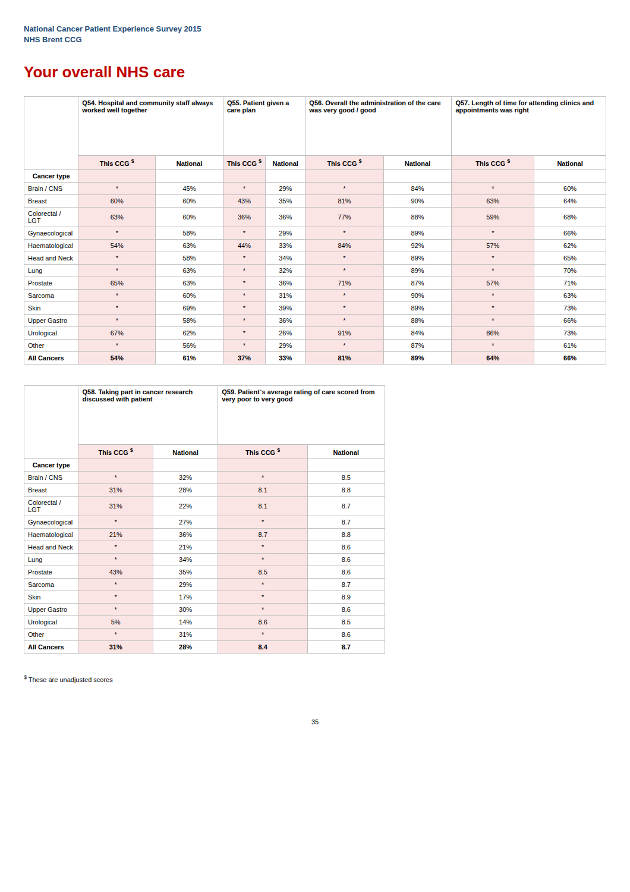National Cancer Patient Experience Survey 2015
NHS Brent CCG
Your overall NHS care
Questions 54 to 57
| | Q54. Hospital and community staff always worked well together | Q55. Patient given a care plan | Q56. Overall the administration of the care was very good / good | Q57. Length of time for attending clinics and appointments was right |
| --- | --- | --- | --- | --- |
| This CCG $ | National | This CCG $ | National | This CCG $ | National | This CCG $ | National |
| Cancer type | | | | | | | | |
| Brain / CNS | * | 45% | * | 29% | * | 84% | * | 60% |
| Breast | 60% | 60% | 43% | 35% | 81% | 90% | 63% | 64% |
| Colorectal / LGT | 63% | 60% | 36% | 36% | 77% | 88% | 59% | 68% |
| Gynaecological | * | 58% | * | 29% | * | 89% | * | 66% |
| Haematological | 54% | 63% | 44% | 33% | 84% | 92% | 57% | 62% |
| Head and Neck | * | 58% | * | 34% | * | 89% | * | 65% |
| Lung | * | 63% | * | 32% | * | 89% | * | 70% |
| Prostate | 65% | 63% | * | 36% | 71% | 87% | 57% | 71% |
| Sarcoma | * | 60% | * | 31% | * | 90% | * | 63% |
| Skin | * | 69% | * | 39% | * | 89% | * | 73% |
| Upper Gastro | * | 58% | * | 36% | * | 88% | * | 66% |
| Urological | 67% | 62% | * | 26% | 91% | 84% | 86% | 73% |
| Other | * | 56% | * | 29% | * | 87% | * | 61% |
| All Cancers | 54% | 61% | 37% | 33% | 81% | 89% | 64% | 66% |
Questions 58 and 59
| | Q58. Taking part in cancer research discussed with patient | Q59. Patient`s average rating of care scored from very poor to very good |
| --- | --- | --- |
| This CCG $ | National | This CCG $ | National |
| Cancer type | | | | |
| Brain / CNS | * | 32% | * | 8.5 |
| Breast | 31% | 28% | 8.1 | 8.8 |
| Colorectal / LGT | 31% | 22% | 8.1 | 8.7 |
| Gynaecological | * | 27% | * | 8.7 |
| Haematological | 21% | 36% | 8.7 | 8.8 |
| Head and Neck | * | 21% | * | 8.6 |
| Lung | * | 34% | * | 8.6 |
| Prostate | 43% | 35% | 8.5 | 8.6 |
| Sarcoma | * | 29% | * | 8.7 |
| Skin | * | 17% | * | 8.9 |
| Upper Gastro | * | 30% | * | 8.6 |
| Urological | 5% | 14% | 8.6 | 8.5 |
| Other | * | 31% | * | 8.6 |
| All Cancers | 31% | 28% | 8.4 | 8.7 |
$ These are unadjusted scores
35